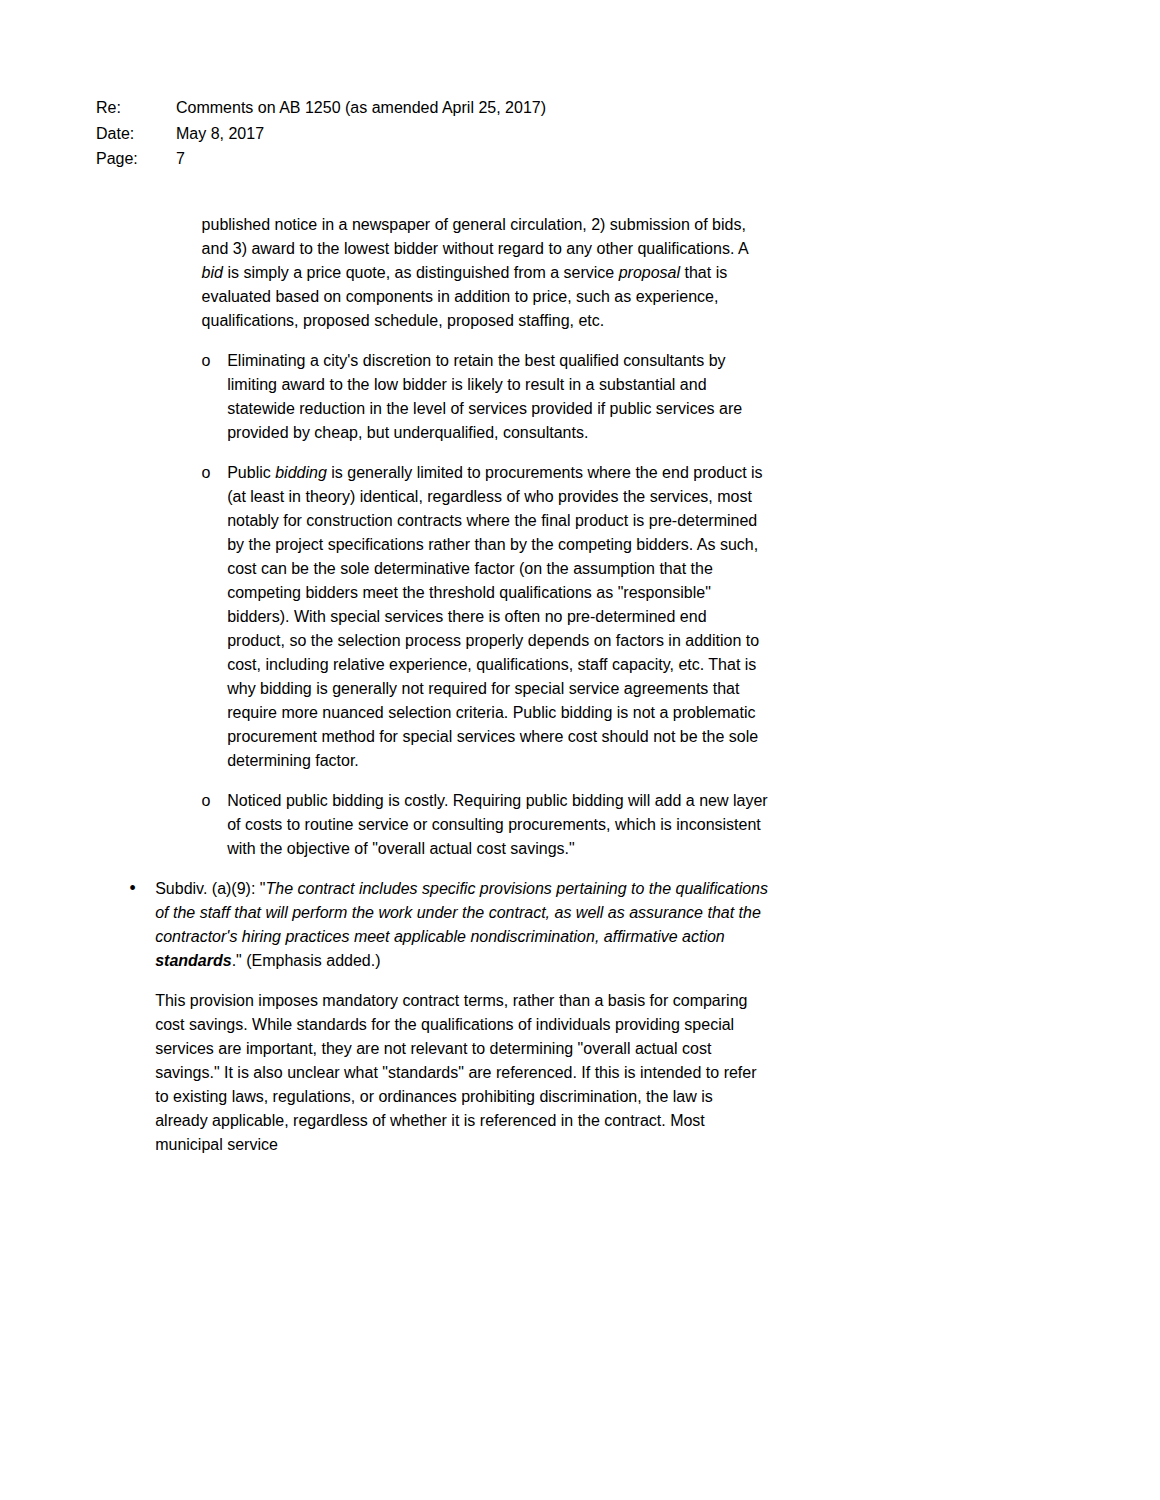| Re: | Comments on AB 1250 (as amended April 25, 2017) |
| Date: | May 8, 2017 |
| Page: | 7 |
published notice in a newspaper of general circulation, 2) submission of bids, and 3) award to the lowest bidder without regard to any other qualifications. A bid is simply a price quote, as distinguished from a service proposal that is evaluated based on components in addition to price, such as experience, qualifications, proposed schedule, proposed staffing, etc.
Eliminating a city's discretion to retain the best qualified consultants by limiting award to the low bidder is likely to result in a substantial and statewide reduction in the level of services provided if public services are provided by cheap, but underqualified, consultants.
Public bidding is generally limited to procurements where the end product is (at least in theory) identical, regardless of who provides the services, most notably for construction contracts where the final product is pre-determined by the project specifications rather than by the competing bidders. As such, cost can be the sole determinative factor (on the assumption that the competing bidders meet the threshold qualifications as "responsible" bidders). With special services there is often no pre-determined end product, so the selection process properly depends on factors in addition to cost, including relative experience, qualifications, staff capacity, etc. That is why bidding is generally not required for special service agreements that require more nuanced selection criteria. Public bidding is not a problematic procurement method for special services where cost should not be the sole determining factor.
Noticed public bidding is costly. Requiring public bidding will add a new layer of costs to routine service or consulting procurements, which is inconsistent with the objective of "overall actual cost savings."
Subdiv. (a)(9): "The contract includes specific provisions pertaining to the qualifications of the staff that will perform the work under the contract, as well as assurance that the contractor's hiring practices meet applicable nondiscrimination, affirmative action standards." (Emphasis added.)
This provision imposes mandatory contract terms, rather than a basis for comparing cost savings. While standards for the qualifications of individuals providing special services are important, they are not relevant to determining "overall actual cost savings." It is also unclear what "standards" are referenced. If this is intended to refer to existing laws, regulations, or ordinances prohibiting discrimination, the law is already applicable, regardless of whether it is referenced in the contract. Most municipal service